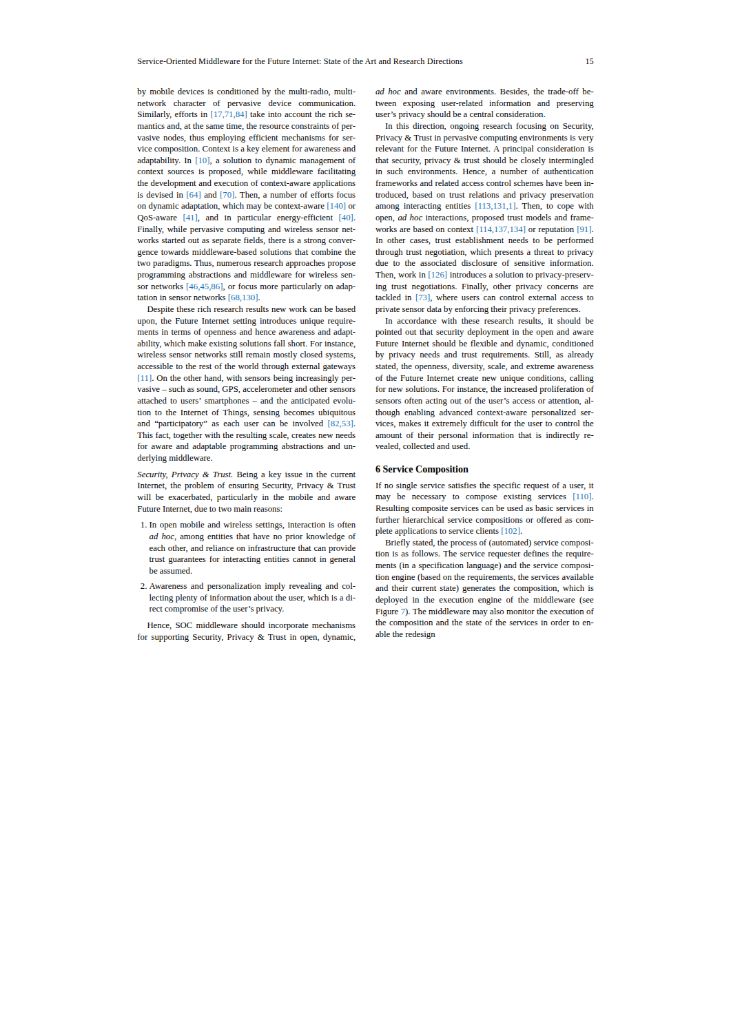Service-Oriented Middleware for the Future Internet: State of the Art and Research Directions 15
by mobile devices is conditioned by the multi-radio, multi-network character of pervasive device communication. Similarly, efforts in [17,71,84] take into account the rich semantics and, at the same time, the resource constraints of pervasive nodes, thus employing efficient mechanisms for service composition. Context is a key element for awareness and adaptability. In [10], a solution to dynamic management of context sources is proposed, while middleware facilitating the development and execution of context-aware applications is devised in [64] and [70]. Then, a number of efforts focus on dynamic adaptation, which may be context-aware [140] or QoS-aware [41], and in particular energy-efficient [40]. Finally, while pervasive computing and wireless sensor networks started out as separate fields, there is a strong convergence towards middleware-based solutions that combine the two paradigms. Thus, numerous research approaches propose programming abstractions and middleware for wireless sensor networks [46,45,86], or focus more particularly on adaptation in sensor networks [68,130].
Despite these rich research results new work can be based upon, the Future Internet setting introduces unique requirements in terms of openness and hence awareness and adaptability, which make existing solutions fall short. For instance, wireless sensor networks still remain mostly closed systems, accessible to the rest of the world through external gateways [11]. On the other hand, with sensors being increasingly pervasive – such as sound, GPS, accelerometer and other sensors attached to users’ smartphones – and the anticipated evolution to the Internet of Things, sensing becomes ubiquitous and “participatory” as each user can be involved [82,53]. This fact, together with the resulting scale, creates new needs for aware and adaptable programming abstractions and underlying middleware.
Security, Privacy & Trust. Being a key issue in the current Internet, the problem of ensuring Security, Privacy & Trust will be exacerbated, particularly in the mobile and aware Future Internet, due to two main reasons:
In open mobile and wireless settings, interaction is often ad hoc, among entities that have no prior knowledge of each other, and reliance on infrastructure that can provide trust guarantees for interacting entities cannot in general be assumed.
Awareness and personalization imply revealing and collecting plenty of information about the user, which is a direct compromise of the user’s privacy.
Hence, SOC middleware should incorporate mechanisms for supporting Security, Privacy & Trust in open, dynamic, ad hoc and aware environments. Besides, the trade-off between exposing user-related information and preserving user’s privacy should be a central consideration.
In this direction, ongoing research focusing on Security, Privacy & Trust in pervasive computing environments is very relevant for the Future Internet. A principal consideration is that security, privacy & trust should be closely intermingled in such environments. Hence, a number of authentication frameworks and related access control schemes have been introduced, based on trust relations and privacy preservation among interacting entities [113,131,1]. Then, to cope with open, ad hoc interactions, proposed trust models and frameworks are based on context [114,137,134] or reputation [91]. In other cases, trust establishment needs to be performed through trust negotiation, which presents a threat to privacy due to the associated disclosure of sensitive information. Then, work in [126] introduces a solution to privacy-preserving trust negotiations. Finally, other privacy concerns are tackled in [73], where users can control external access to private sensor data by enforcing their privacy preferences.
In accordance with these research results, it should be pointed out that security deployment in the open and aware Future Internet should be flexible and dynamic, conditioned by privacy needs and trust requirements. Still, as already stated, the openness, diversity, scale, and extreme awareness of the Future Internet create new unique conditions, calling for new solutions. For instance, the increased proliferation of sensors often acting out of the user’s access or attention, although enabling advanced context-aware personalized services, makes it extremely difficult for the user to control the amount of their personal information that is indirectly revealed, collected and used.
6 Service Composition
If no single service satisfies the specific request of a user, it may be necessary to compose existing services [110]. Resulting composite services can be used as basic services in further hierarchical service compositions or offered as complete applications to service clients [102].
Briefly stated, the process of (automated) service composition is as follows. The service requester defines the requirements (in a specification language) and the service composition engine (based on the requirements, the services available and their current state) generates the composition, which is deployed in the execution engine of the middleware (see Figure 7). The middleware may also monitor the execution of the composition and the state of the services in order to enable the redesign